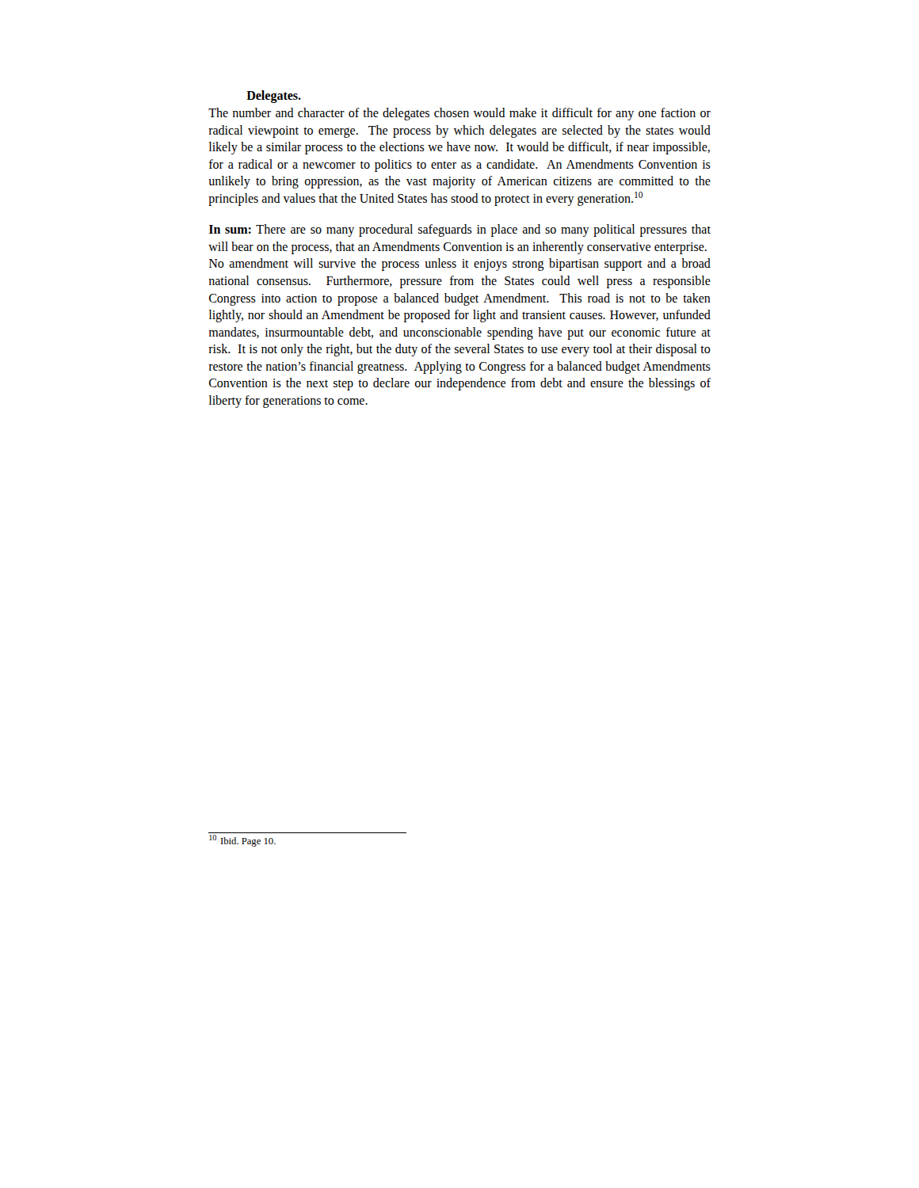Delegates.
The number and character of the delegates chosen would make it difficult for any one faction or radical viewpoint to emerge. The process by which delegates are selected by the states would likely be a similar process to the elections we have now. It would be difficult, if near impossible, for a radical or a newcomer to politics to enter as a candidate. An Amendments Convention is unlikely to bring oppression, as the vast majority of American citizens are committed to the principles and values that the United States has stood to protect in every generation.10
In sum: There are so many procedural safeguards in place and so many political pressures that will bear on the process, that an Amendments Convention is an inherently conservative enterprise. No amendment will survive the process unless it enjoys strong bipartisan support and a broad national consensus. Furthermore, pressure from the States could well press a responsible Congress into action to propose a balanced budget Amendment. This road is not to be taken lightly, nor should an Amendment be proposed for light and transient causes. However, unfunded mandates, insurmountable debt, and unconscionable spending have put our economic future at risk. It is not only the right, but the duty of the several States to use every tool at their disposal to restore the nation’s financial greatness. Applying to Congress for a balanced budget Amendments Convention is the next step to declare our independence from debt and ensure the blessings of liberty for generations to come.
10 Ibid. Page 10.